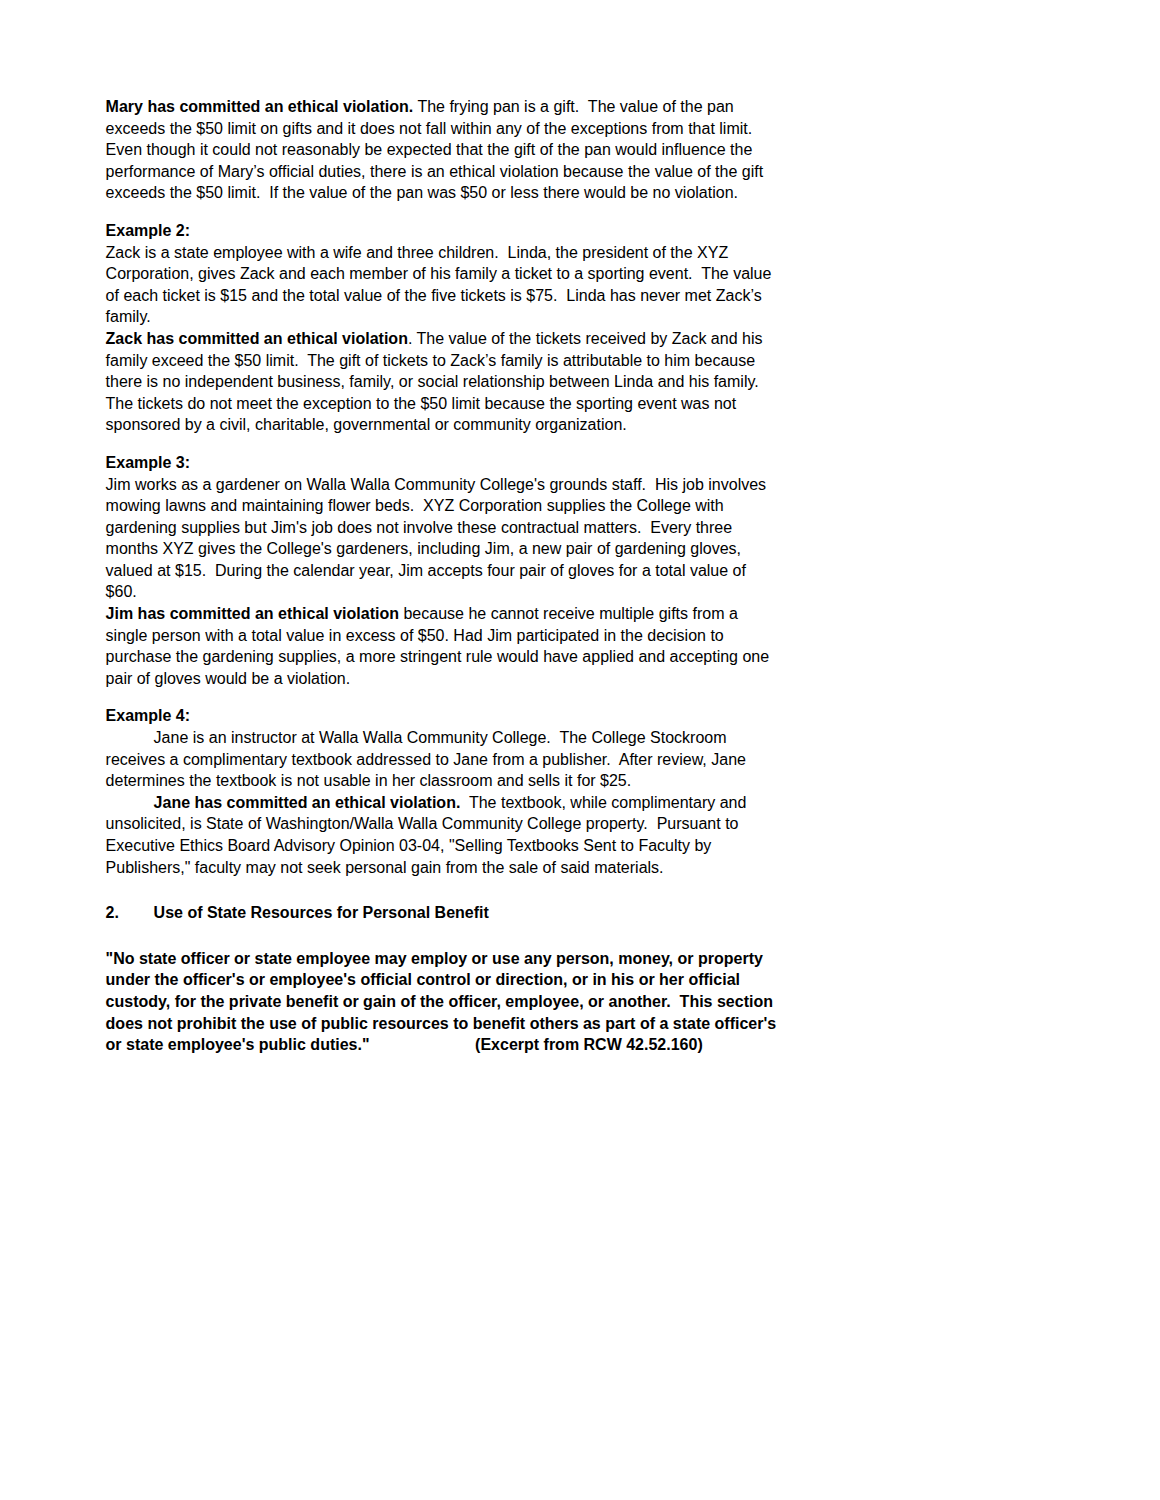Mary has committed an ethical violation. The frying pan is a gift. The value of the pan exceeds the $50 limit on gifts and it does not fall within any of the exceptions from that limit. Even though it could not reasonably be expected that the gift of the pan would influence the performance of Mary’s official duties, there is an ethical violation because the value of the gift exceeds the $50 limit. If the value of the pan was $50 or less there would be no violation.
Example 2:
Zack is a state employee with a wife and three children. Linda, the president of the XYZ Corporation, gives Zack and each member of his family a ticket to a sporting event. The value of each ticket is $15 and the total value of the five tickets is $75. Linda has never met Zack’s family.
Zack has committed an ethical violation. The value of the tickets received by Zack and his family exceed the $50 limit. The gift of tickets to Zack’s family is attributable to him because there is no independent business, family, or social relationship between Linda and his family. The tickets do not meet the exception to the $50 limit because the sporting event was not sponsored by a civil, charitable, governmental or community organization.
Example 3:
Jim works as a gardener on Walla Walla Community College's grounds staff. His job involves mowing lawns and maintaining flower beds. XYZ Corporation supplies the College with gardening supplies but Jim's job does not involve these contractual matters. Every three months XYZ gives the College's gardeners, including Jim, a new pair of gardening gloves, valued at $15. During the calendar year, Jim accepts four pair of gloves for a total value of $60.
Jim has committed an ethical violation because he cannot receive multiple gifts from a single person with a total value in excess of $50. Had Jim participated in the decision to purchase the gardening supplies, a more stringent rule would have applied and accepting one pair of gloves would be a violation.
Example 4:
Jane is an instructor at Walla Walla Community College. The College Stockroom receives a complimentary textbook addressed to Jane from a publisher. After review, Jane determines the textbook is not usable in her classroom and sells it for $25.
Jane has committed an ethical violation. The textbook, while complimentary and unsolicited, is State of Washington/Walla Walla Community College property. Pursuant to Executive Ethics Board Advisory Opinion 03-04, "Selling Textbooks Sent to Faculty by Publishers," faculty may not seek personal gain from the sale of said materials.
2. Use of State Resources for Personal Benefit
"No state officer or state employee may employ or use any person, money, or property under the officer's or employee's official control or direction, or in his or her official custody, for the private benefit or gain of the officer, employee, or another. This section does not prohibit the use of public resources to benefit others as part of a state officer's or state employee's public duties." (Excerpt from RCW 42.52.160)